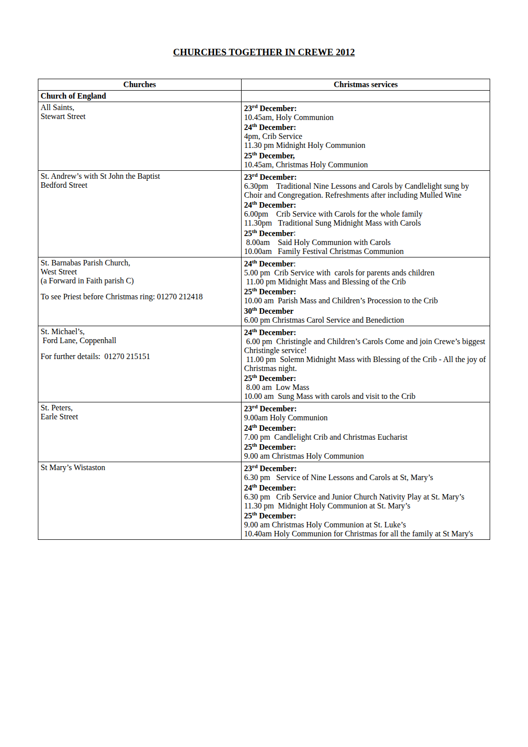CHURCHES TOGETHER IN CREWE 2012
| Churches | Christmas services |
| --- | --- |
| Church of England | |
| All Saints, Stewart Street | 23 rd December: 10.45am, Holy Communion 24 th December: 4pm, Crib Service 11.30 pm Midnight Holy Communion 25 th December, 10.45am, Christmas Holy Communion |
| St. Andrew’s with St John the Baptist Bedford Street | 23 rd December: 6.30pm Traditional Nine Lessons and Carols by Candlelight sung by Choir and Congregation. Refreshments after including Mulled Wine 24 th December: 6.00pm Crib Service with Carols for the whole family 11.30pm Traditional Sung Midnight Mass with Carols 25 th December : 8.00am Said Holy Communion with Carols 10.00am Family Festival Christmas Communion |
| St. Barnabas Parish Church, West Street (a Forward in Faith parish C) To see Priest before Christmas ring: 01270 212418 | 24 th December : 5.00 pm Crib Service with carols for parents ands children 11.00 pm Midnight Mass and Blessing of the Crib 25 th December: 10.00 am Parish Mass and Children’s Procession to the Crib 30 th December 6.00 pm Christmas Carol Service and Benediction |
| St. Michael’s, Ford Lane, Coppenhall For further details: 01270 215151 | 24 th December: 6.00 pm Christingle and Children’s Carols Come and join Crewe’s biggest Christingle service! 11.00 pm Solemn Midnight Mass with Blessing of the Crib - All the joy of Christmas night. 25 th December: 8.00 am Low Mass 10.00 am Sung Mass with carols and visit to the Crib |
| St. Peters, Earle Street | 23 rd December: 9.00am Holy Communion 24 th December: 7.00 pm Candlelight Crib and Christmas Eucharist 25 th December: 9.00 am Christmas Holy Communion |
| St Mary’s Wistaston | 23 rd December: 6.30 pm Service of Nine Lessons and Carols at St, Mary’s 24 th December: 6.30 pm Crib Service and Junior Church Nativity Play at St. Mary’s 11.30 pm Midnight Holy Communion at St. Mary’s 25 th December: 9.00 am Christmas Holy Communion at St. Luke’s 10.40am Holy Communion for Christmas for all the family at St Mary's |